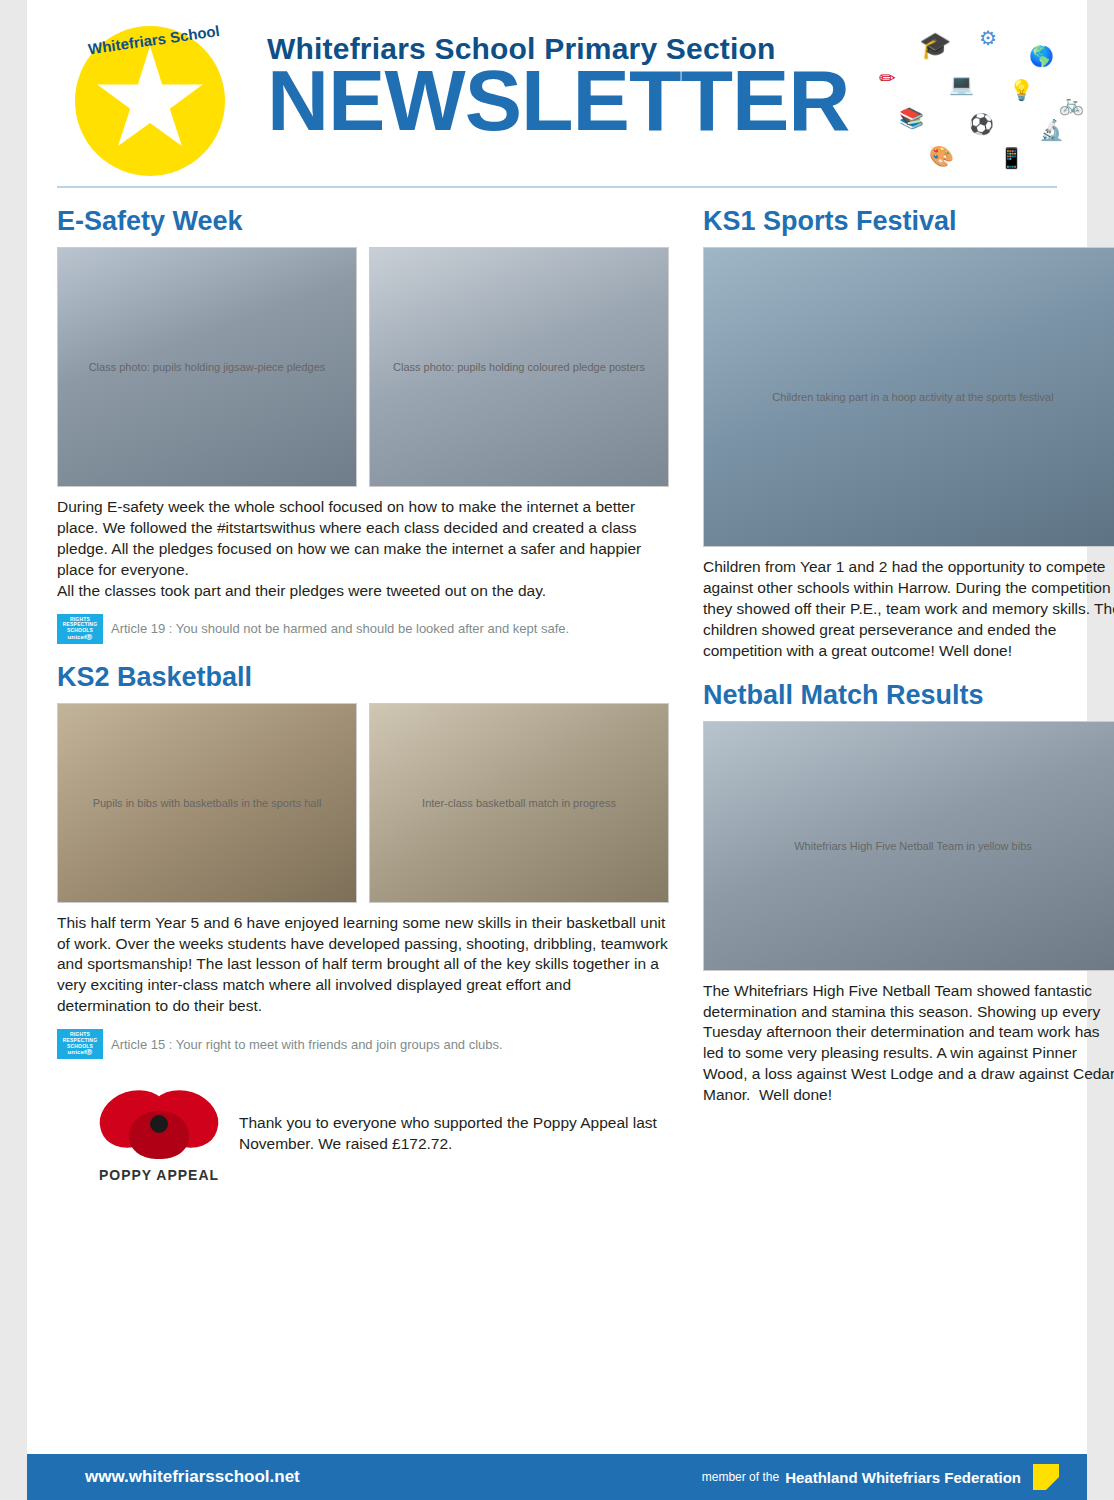Whitefriars School
Whitefriars School Primary Section
NEWSLETTER
🎓 ⚙ 🌎 ✏ 💻 💡 📚 ⚽ 🔬 🎨 📱 🚲
E-Safety Week
Class photo: pupils holding jigsaw-piece pledges
Class photo: pupils holding coloured pledge posters
During E-safety week the whole school focused on how to make the internet a better place. We followed the #itstartswithus where each class decided and created a class pledge. All the pledges focused on how we can make the internet a safer and happier place for everyone.
All the classes took part and their pledges were tweeted out on the day.
RIGHTS
RESPECTING
SCHOOLS
unicefⓇ
Article 19 : You should not be harmed and should be looked after and kept safe.
KS2 Basketball
Pupils in bibs with basketballs in the sports hall
Inter-class basketball match in progress
This half term Year 5 and 6 have enjoyed learning some new skills in their basketball unit of work. Over the weeks students have developed passing, shooting, dribbling, teamwork and sportsmanship! The last lesson of half term brought all of the key skills together in a very exciting inter-class match where all involved displayed great effort and determination to do their best.
RIGHTS
RESPECTING
SCHOOLS
unicefⓇ
Article 15 : Your right to meet with friends and join groups and clubs.
POPPY APPEAL
Thank you to everyone who supported the Poppy Appeal last November. We raised £172.72.
KS1 Sports Festival
Children taking part in a hoop activity at the sports festival
Children from Year 1 and 2 had the opportunity to compete against other schools within Harrow. During the competition they showed off their P.E., team work and memory skills. The children showed great perseverance and ended the competition with a great outcome! Well done!
Netball Match Results
Whitefriars High Five Netball Team in yellow bibs
The Whitefriars High Five Netball Team showed fantastic determination and stamina this season. Showing up every Tuesday afternoon their determination and team work has led to some very pleasing results. A win against Pinner Wood, a loss against West Lodge and a draw against Cedars Manor. Well done!
www.whitefriarsschool.net
member of the Heathland Whitefriars Federation